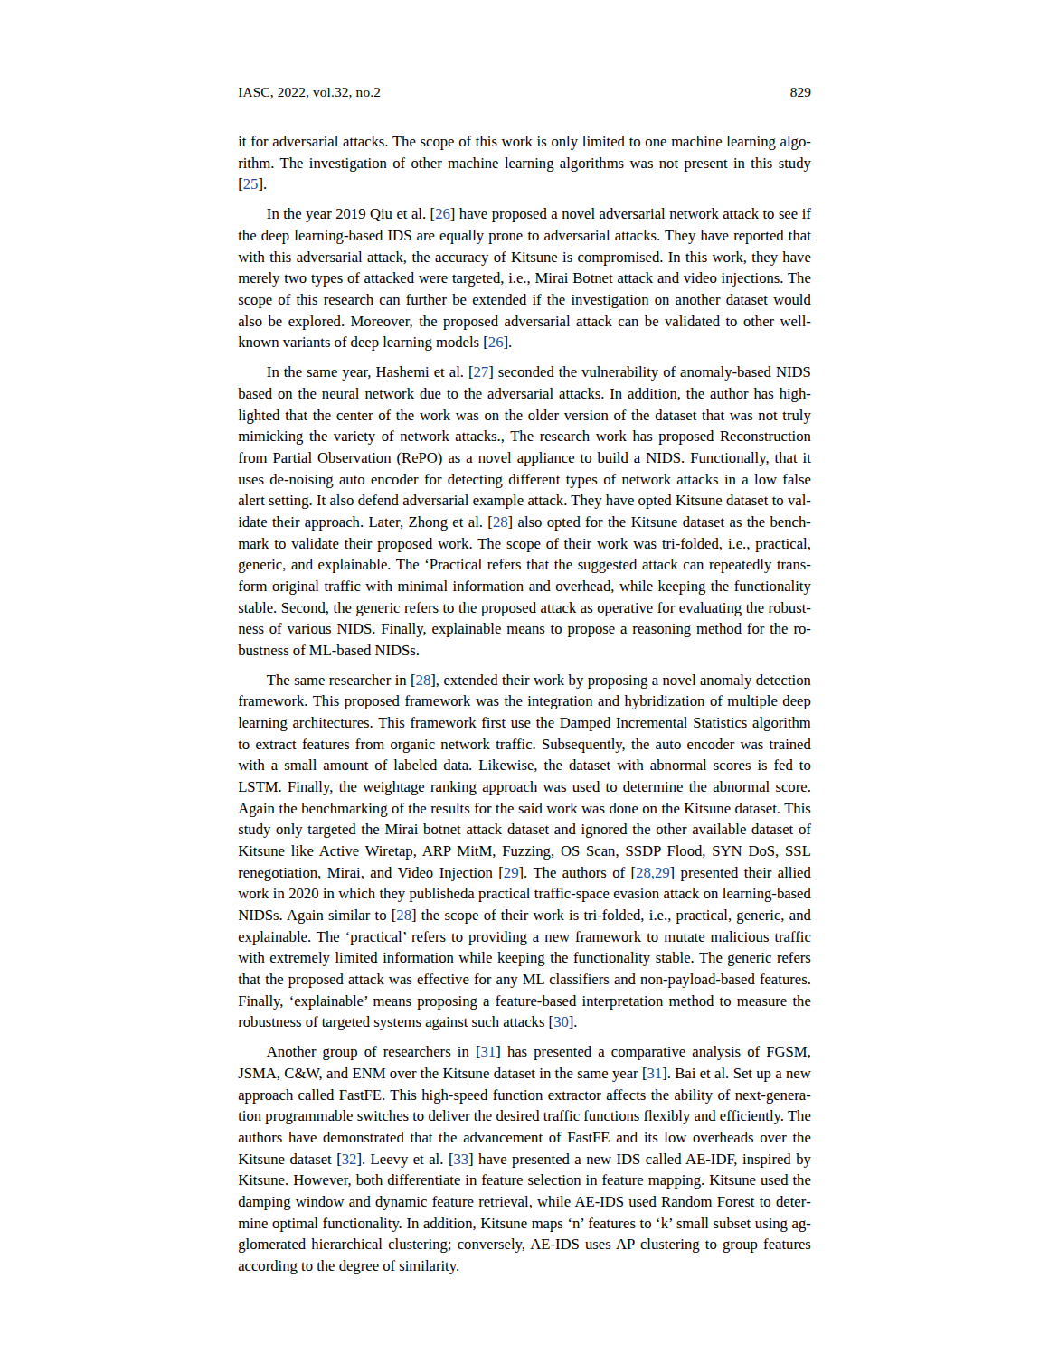IASC, 2022, vol.32, no.2 829
it for adversarial attacks. The scope of this work is only limited to one machine learning algorithm. The investigation of other machine learning algorithms was not present in this study [25].
In the year 2019 Qiu et al. [26] have proposed a novel adversarial network attack to see if the deep learning-based IDS are equally prone to adversarial attacks. They have reported that with this adversarial attack, the accuracy of Kitsune is compromised. In this work, they have merely two types of attacked were targeted, i.e., Mirai Botnet attack and video injections. The scope of this research can further be extended if the investigation on another dataset would also be explored. Moreover, the proposed adversarial attack can be validated to other well-known variants of deep learning models [26].
In the same year, Hashemi et al. [27] seconded the vulnerability of anomaly-based NIDS based on the neural network due to the adversarial attacks. In addition, the author has highlighted that the center of the work was on the older version of the dataset that was not truly mimicking the variety of network attacks., The research work has proposed Reconstruction from Partial Observation (RePO) as a novel appliance to build a NIDS. Functionally, that it uses de-noising auto encoder for detecting different types of network attacks in a low false alert setting. It also defend adversarial example attack. They have opted Kitsune dataset to validate their approach. Later, Zhong et al. [28] also opted for the Kitsune dataset as the benchmark to validate their proposed work. The scope of their work was tri-folded, i.e., practical, generic, and explainable. The ‘Practical refers that the suggested attack can repeatedly transform original traffic with minimal information and overhead, while keeping the functionality stable. Second, the generic refers to the proposed attack as operative for evaluating the robustness of various NIDS. Finally, explainable means to propose a reasoning method for the robustness of ML-based NIDSs.
The same researcher in [28], extended their work by proposing a novel anomaly detection framework. This proposed framework was the integration and hybridization of multiple deep learning architectures. This framework first use the Damped Incremental Statistics algorithm to extract features from organic network traffic. Subsequently, the auto encoder was trained with a small amount of labeled data. Likewise, the dataset with abnormal scores is fed to LSTM. Finally, the weightage ranking approach was used to determine the abnormal score. Again the benchmarking of the results for the said work was done on the Kitsune dataset. This study only targeted the Mirai botnet attack dataset and ignored the other available dataset of Kitsune like Active Wiretap, ARP MitM, Fuzzing, OS Scan, SSDP Flood, SYN DoS, SSL renegotiation, Mirai, and Video Injection [29]. The authors of [28,29] presented their allied work in 2020 in which they publisheda practical traffic-space evasion attack on learning-based NIDSs. Again similar to [28] the scope of their work is tri-folded, i.e., practical, generic, and explainable. The ‘practical’ refers to providing a new framework to mutate malicious traffic with extremely limited information while keeping the functionality stable. The generic refers that the proposed attack was effective for any ML classifiers and non-payload-based features. Finally, ‘explainable’ means proposing a feature-based interpretation method to measure the robustness of targeted systems against such attacks [30].
Another group of researchers in [31] has presented a comparative analysis of FGSM, JSMA, C&W, and ENM over the Kitsune dataset in the same year [31]. Bai et al. Set up a new approach called FastFE. This high-speed function extractor affects the ability of next-generation programmable switches to deliver the desired traffic functions flexibly and efficiently. The authors have demonstrated that the advancement of FastFE and its low overheads over the Kitsune dataset [32]. Leevy et al. [33] have presented a new IDS called AE-IDF, inspired by Kitsune. However, both differentiate in feature selection in feature mapping. Kitsune used the damping window and dynamic feature retrieval, while AE-IDS used Random Forest to determine optimal functionality. In addition, Kitsune maps ‘n’ features to ‘k’ small subset using agglomerated hierarchical clustering; conversely, AE-IDS uses AP clustering to group features according to the degree of similarity.